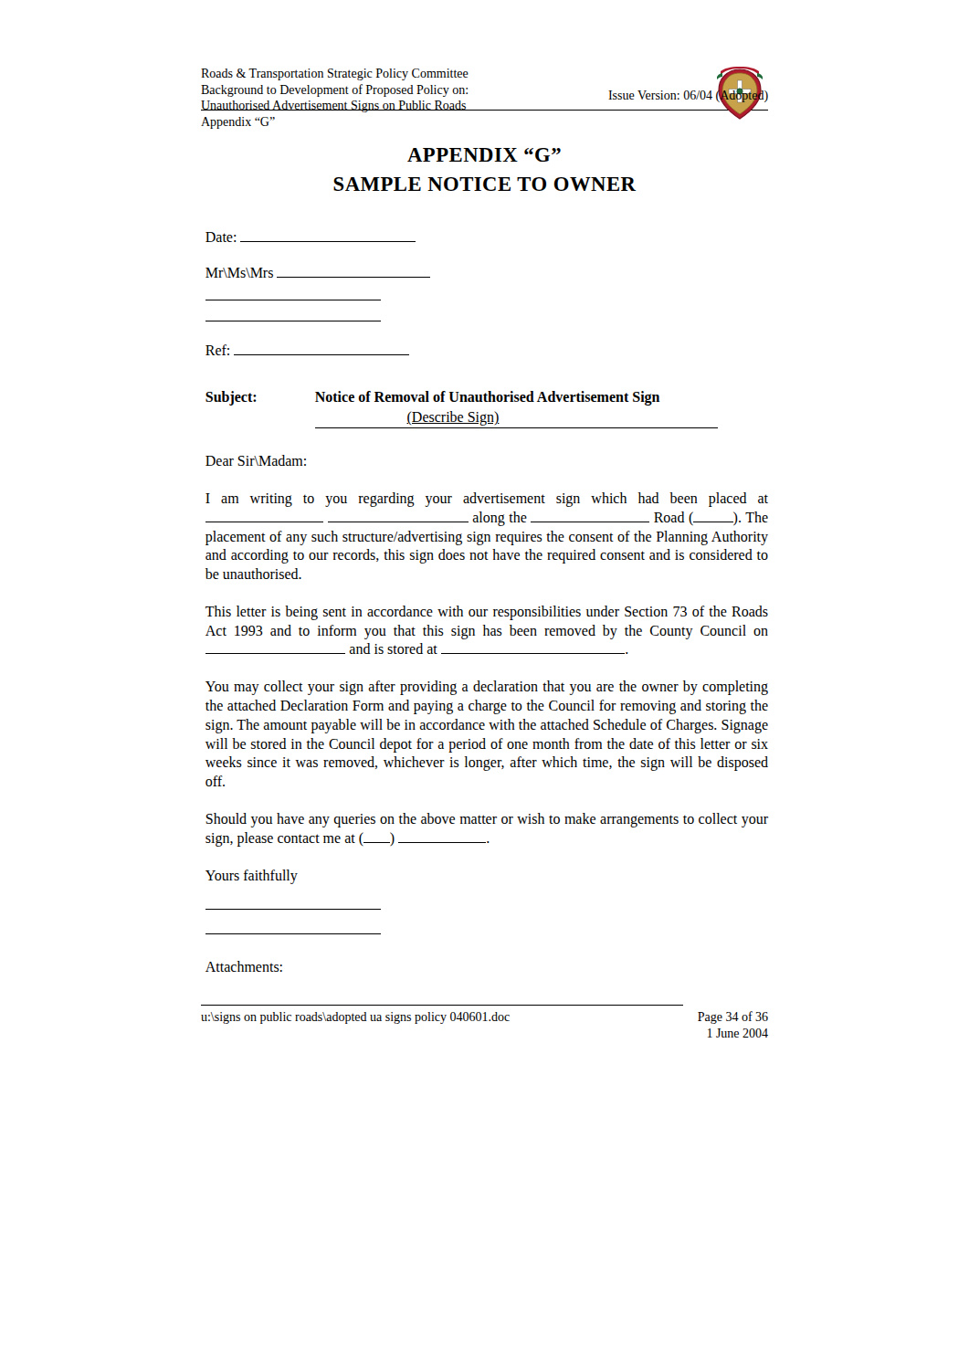Roads & Transportation Strategic Policy Committee
Background to Development of Proposed Policy on:
Unauthorised Advertisement Signs on Public Roads
Appendix “G”
Issue Version: 06/04 (Adopted)
APPENDIX “G”
SAMPLE NOTICE TO OWNER
Date:
Mr\Ms\Mrs
Ref:
Subject:
Notice of Removal of Unauthorised Advertisement Sign (Describe Sign)
Dear Sir\Madam:
I am writing to you regarding your advertisement sign which had been placed at along the Road ( ). The placement of any such structure/advertising sign requires the consent of the Planning Authority and according to our records, this sign does not have the required consent and is considered to be unauthorised.
This letter is being sent in accordance with our responsibilities under Section 73 of the Roads Act 1993 and to inform you that this sign has been removed by the County Council on and is stored at .
You may collect your sign after providing a declaration that you are the owner by completing the attached Declaration Form and paying a charge to the Council for removing and storing the sign. The amount payable will be in accordance with the attached Schedule of Charges. Signage will be stored in the Council depot for a period of one month from the date of this letter or six weeks since it was removed, whichever is longer, after which time, the sign will be disposed off.
Should you have any queries on the above matter or wish to make arrangements to collect your sign, please contact me at ( ) .
Yours faithfully
Attachments:
u:\signs on public roads\adopted ua signs policy 040601.doc
Page 34 of 36
1 June 2004